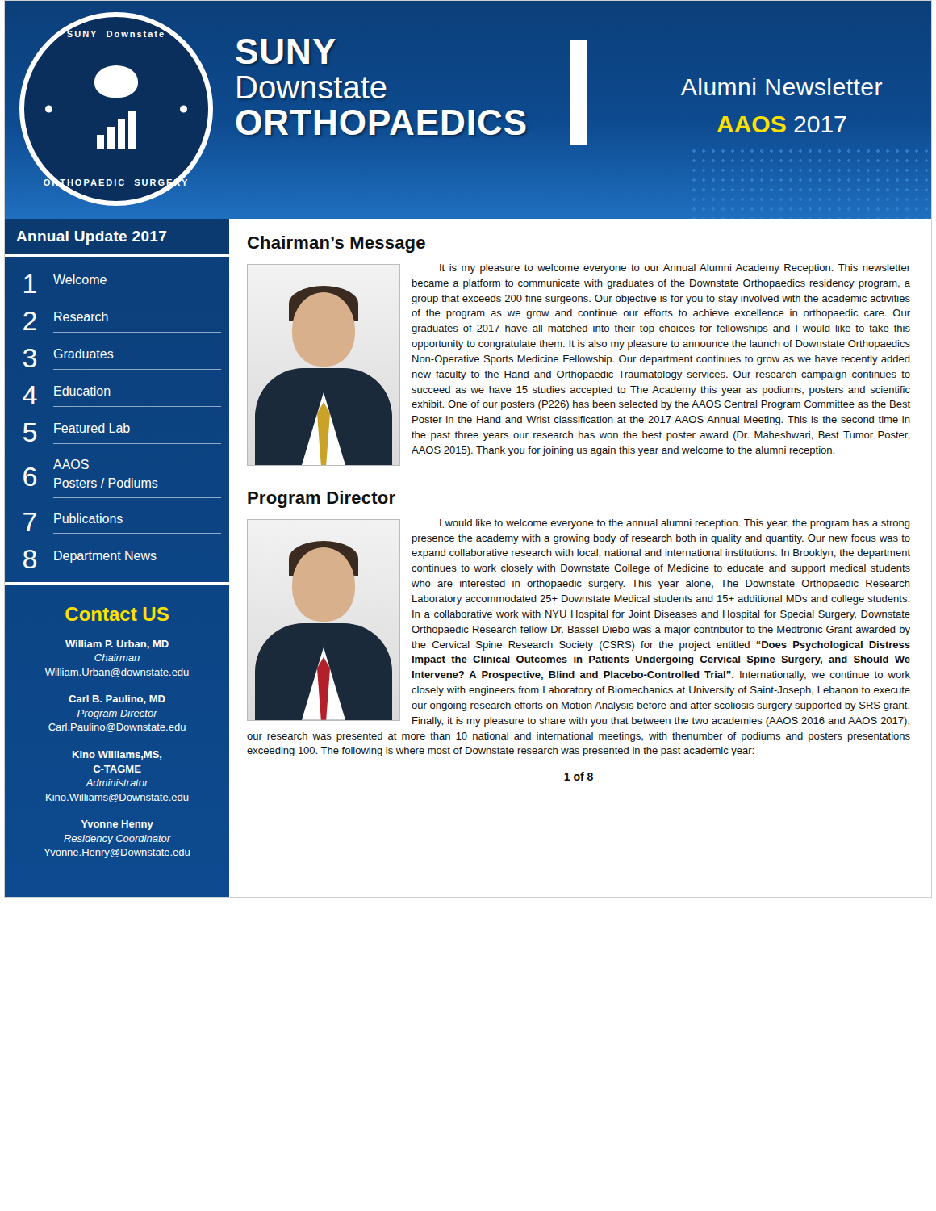SUNY Downstate ORTHOPAEDIC SURGERY
SUNY
Downstate
ORTHOPAEDICS
Alumni Newsletter
AAOS 2017
Annual Update 2017
1 Welcome
2 Research
3 Graduates
4 Education
5 Featured Lab
6 AAOS
Posters / Podiums
7 Publications
8 Department News
Contact US
William P. Urban, MD
Chairman
William.Urban@downstate.edu
Carl B. Paulino, MD
Program Director
Carl.Paulino@Downstate.edu
Kino Williams,MS,
C-TAGME
Administrator
Kino.Williams@Downstate.edu
Yvonne Henny
Residency Coordinator
Yvonne.Henry@Downstate.edu
Chairman’s Message
It is my pleasure to welcome everyone to our Annual Alumni Academy Reception. This newsletter became a platform to communicate with graduates of the Downstate Orthopaedics residency program, a group that exceeds 200 fine surgeons. Our objective is for you to stay involved with the academic activities of the program as we grow and continue our efforts to achieve excellence in orthopaedic care. Our graduates of 2017 have all matched into their top choices for fellowships and I would like to take this opportunity to congratulate them. It is also my pleasure to announce the launch of Downstate Orthopaedics Non-Operative Sports Medicine Fellowship. Our department continues to grow as we have recently added new faculty to the Hand and Orthopaedic Traumatology services. Our research campaign continues to succeed as we have 15 studies accepted to The Academy this year as podiums, posters and scientific exhibit. One of our posters (P226) has been selected by the AAOS Central Program Committee as the Best Poster in the Hand and Wrist classification at the 2017 AAOS Annual Meeting. This is the second time in the past three years our research has won the best poster award (Dr. Maheshwari, Best Tumor Poster, AAOS 2015). Thank you for joining us again this year and welcome to the alumni reception.
Program Director
I would like to welcome everyone to the annual alumni reception. This year, the program has a strong presence the academy with a growing body of research both in quality and quantity. Our new focus was to expand collaborative research with local, national and international institutions. In Brooklyn, the department continues to work closely with Downstate College of Medicine to educate and support medical students who are interested in orthopaedic surgery. This year alone, The Downstate Orthopaedic Research Laboratory accommodated 25+ Downstate Medical students and 15+ additional MDs and college students. In a collaborative work with NYU Hospital for Joint Diseases and Hospital for Special Surgery, Downstate Orthopaedic Research fellow Dr. Bassel Diebo was a major contributor to the Medtronic Grant awarded by the Cervical Spine Research Society (CSRS) for the project entitled “Does Psychological Distress Impact the Clinical Outcomes in Patients Undergoing Cervical Spine Surgery, and Should We Intervene? A Prospective, Blind and Placebo-Controlled Trial”. Internationally, we continue to work closely with engineers from Laboratory of Biomechanics at University of Saint-Joseph, Lebanon to execute our ongoing research efforts on Motion Analysis before and after scoliosis surgery supported by SRS grant. Finally, it is my pleasure to share with you that between the two academies (AAOS 2016 and AAOS 2017), our research was presented at more than 10 national and international meetings, with thenumber of podiums and posters presentations exceeding 100. The following is where most of Downstate research was presented in the past academic year:
1 of 8